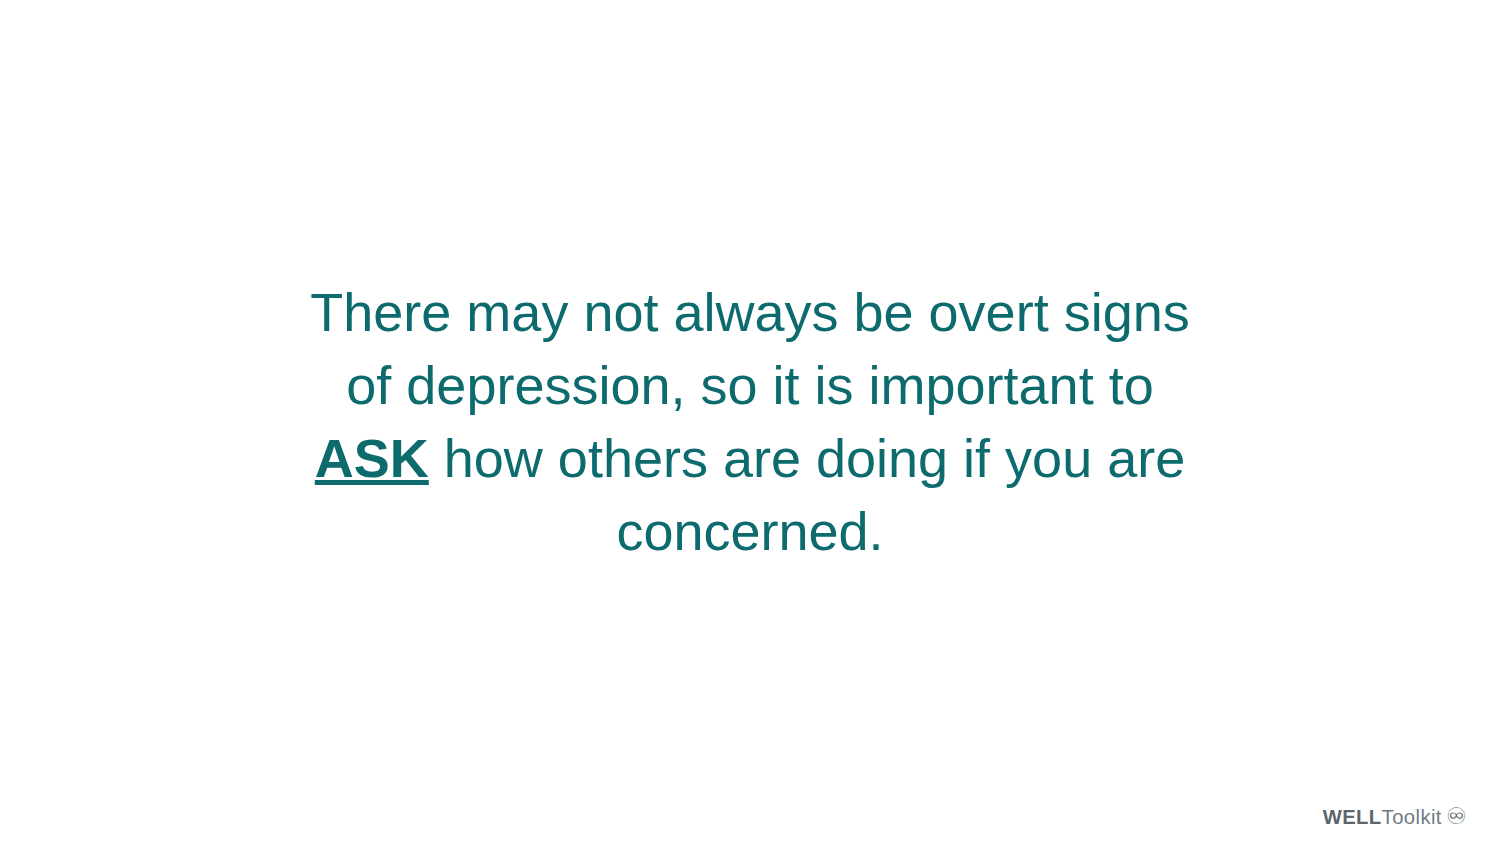There may not always be overt signs of depression, so it is important to ASK how others are doing if you are concerned.
WELL Toolkit♾